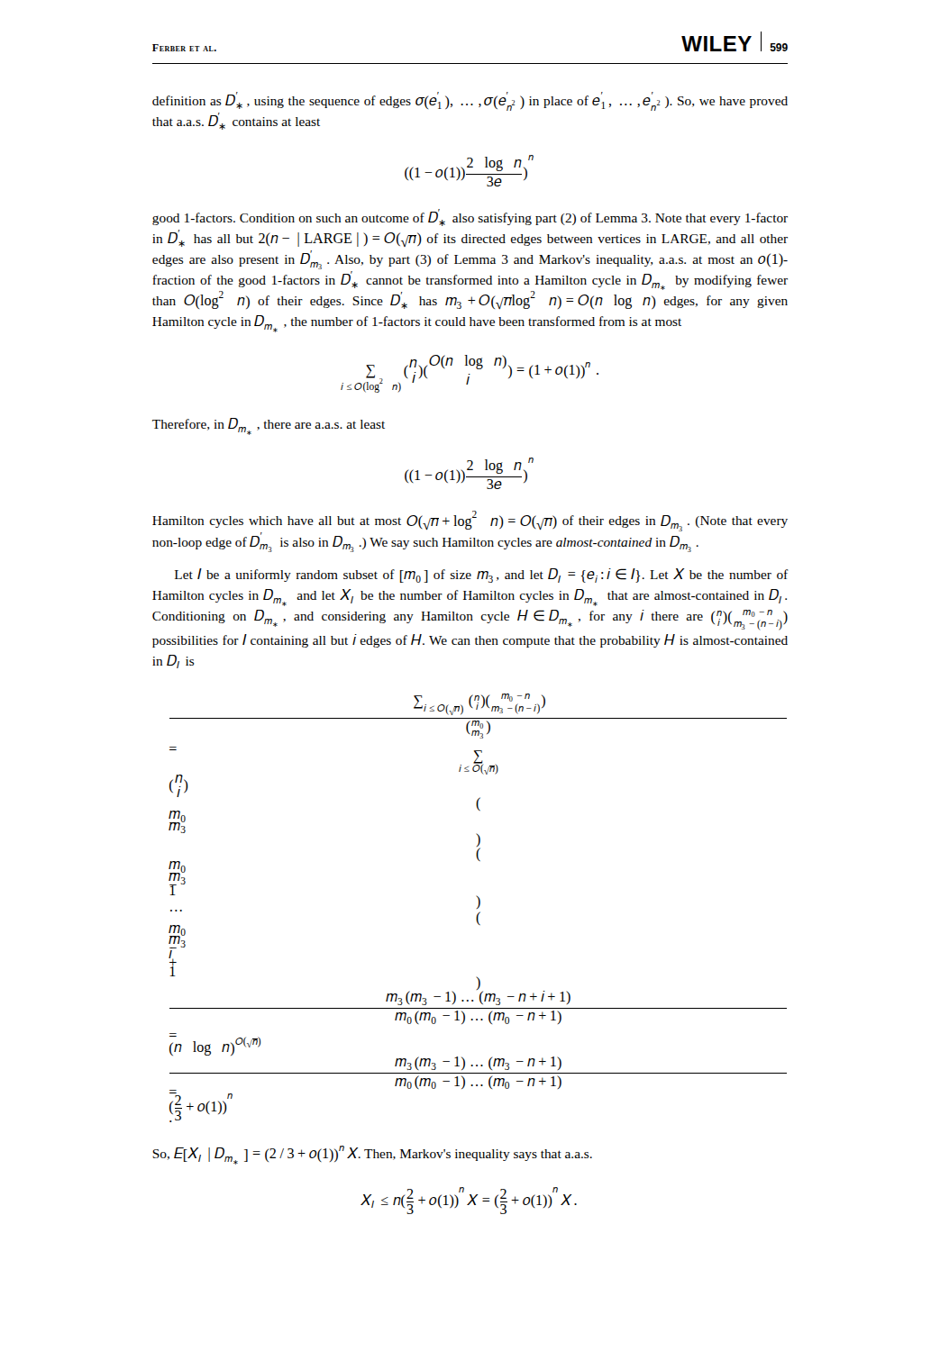Ferber et al. WILEY 599
definition as D∗′, using the sequence of edges σ(e1′),…,σ(en2′) in place of e1′,…,en2′). So, we have proved that a.a.s. D∗′ contains at least
( (1−o(1)) 2 log n 3e ) n
good 1-factors. Condition on such an outcome of D∗′ also satisfying part (2) of Lemma 3. Note that every 1-factor in D∗′ has all but 2(n−|LARGE|)=O(n) of its directed edges between vertices in LARGE, and all other edges are also present in Dm3′. Also, by part (3) of Lemma 3 and Markov's inequality, a.a.s. at most an o(1)-fraction of the good 1-factors in D∗′ cannot be transformed into a Hamilton cycle in Dm∗ by modifying fewer than O(log2 n) of their edges. Since D∗′ has m3+O(nlog2 n)=O(n log n) edges, for any given Hamilton cycle in Dm∗, the number of 1-factors it could have been transformed from is at most
∑ i≤O(log2 n) ( ni ) ( O(n log n) i ) = (1+o(1)) n .
Therefore, in Dm∗, there are a.a.s. at least
( (1−o(1)) 2 log n 3e ) n
Hamilton cycles which have all but at most O(n+log2 n)=O(n) of their edges in Dm3. (Note that every non-loop edge of Dm3′ is also in Dm3.) We say such Hamilton cycles are almost-contained in Dm3.
Let I be a uniformly random subset of [m0] of size m3, and let DI={ei:i∈I}. Let X be the number of Hamilton cycles in Dm∗ and let XI be the number of Hamilton cycles in Dm∗ that are almost-contained in DI. Conditioning on Dm∗, and considering any Hamilton cycle H∈Dm∗, for any i there are (ni)(m0−nm3−(n−i)) possibilities for I containing all but i edges of H. We can then compute that the probability H is almost-contained in DI is
∑i≤O(n) (ni) (m0−nm3−(n−i)) (m0m3) = ∑ i≤O(n) (ni) (m0−m3) (m0−m3−1) … (m0−m3−i+1) m3(m3−1)…(m3−n+i+1) m0(m0−1)…(m0−n+1) = (n log n) O(n) m3(m3−1)…(m3−n+1) m0(m0−1)…(m0−n+1) = (23+o(1)) n .
So, E[XI|Dm∗]=(2/3+o(1))nX. Then, Markov's inequality says that a.a.s.
XI ≤ n (23+o(1)) n X = (23+o(1)) n X .